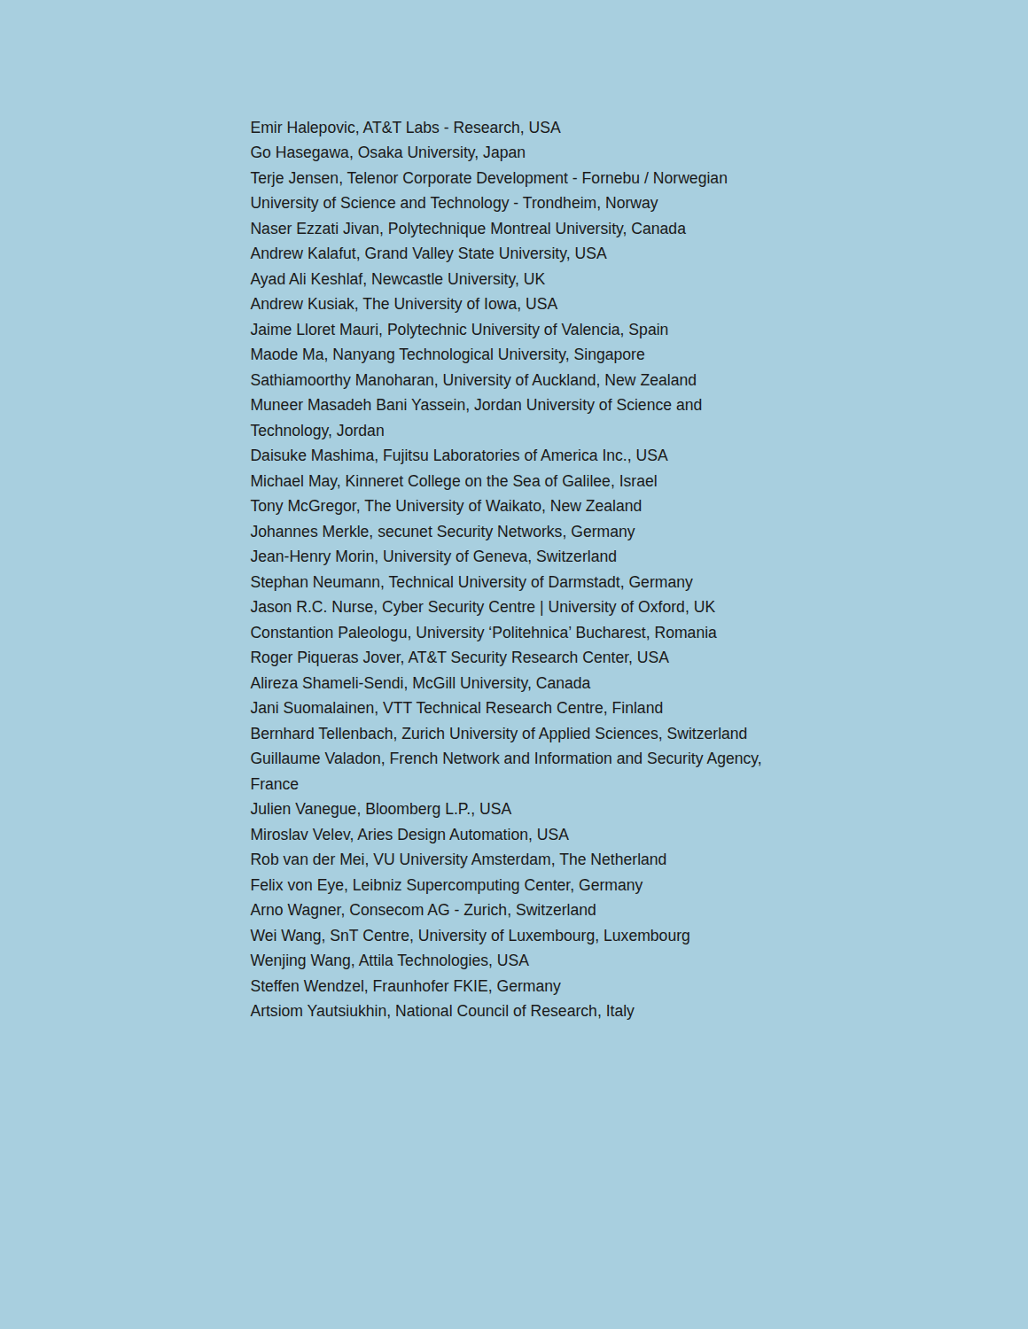Emir Halepovic, AT&T Labs - Research, USA
Go Hasegawa, Osaka University, Japan
Terje Jensen, Telenor Corporate Development - Fornebu / Norwegian University of Science and Technology - Trondheim, Norway
Naser Ezzati Jivan, Polytechnique Montreal University, Canada
Andrew Kalafut, Grand Valley State University, USA
Ayad Ali Keshlaf, Newcastle University, UK
Andrew Kusiak, The University of Iowa, USA
Jaime Lloret Mauri, Polytechnic University of Valencia, Spain
Maode Ma, Nanyang Technological University, Singapore
Sathiamoorthy Manoharan, University of Auckland, New Zealand
Muneer Masadeh Bani Yassein, Jordan University of Science and Technology, Jordan
Daisuke Mashima, Fujitsu Laboratories of America Inc., USA
Michael May, Kinneret College on the Sea of Galilee, Israel
Tony McGregor, The University of Waikato, New Zealand
Johannes Merkle, secunet Security Networks, Germany
Jean-Henry Morin, University of Geneva, Switzerland
Stephan Neumann, Technical University of Darmstadt, Germany
Jason R.C. Nurse, Cyber Security Centre | University of Oxford, UK
Constantion Paleologu, University ‘Politehnica’ Bucharest, Romania
Roger Piqueras Jover, AT&T Security Research Center, USA
Alireza Shameli-Sendi, McGill University, Canada
Jani Suomalainen, VTT Technical Research Centre, Finland
Bernhard Tellenbach, Zurich University of Applied Sciences, Switzerland
Guillaume Valadon, French Network and Information and Security Agency, France
Julien Vanegue, Bloomberg L.P., USA
Miroslav Velev, Aries Design Automation, USA
Rob van der Mei, VU University Amsterdam, The Netherland
Felix von Eye, Leibniz Supercomputing Center, Germany
Arno Wagner, Consecom AG - Zurich, Switzerland
Wei Wang, SnT Centre, University of Luxembourg, Luxembourg
Wenjing Wang, Attila Technologies, USA
Steffen Wendzel, Fraunhofer FKIE, Germany
Artsiom Yautsiukhin, National Council of Research, Italy